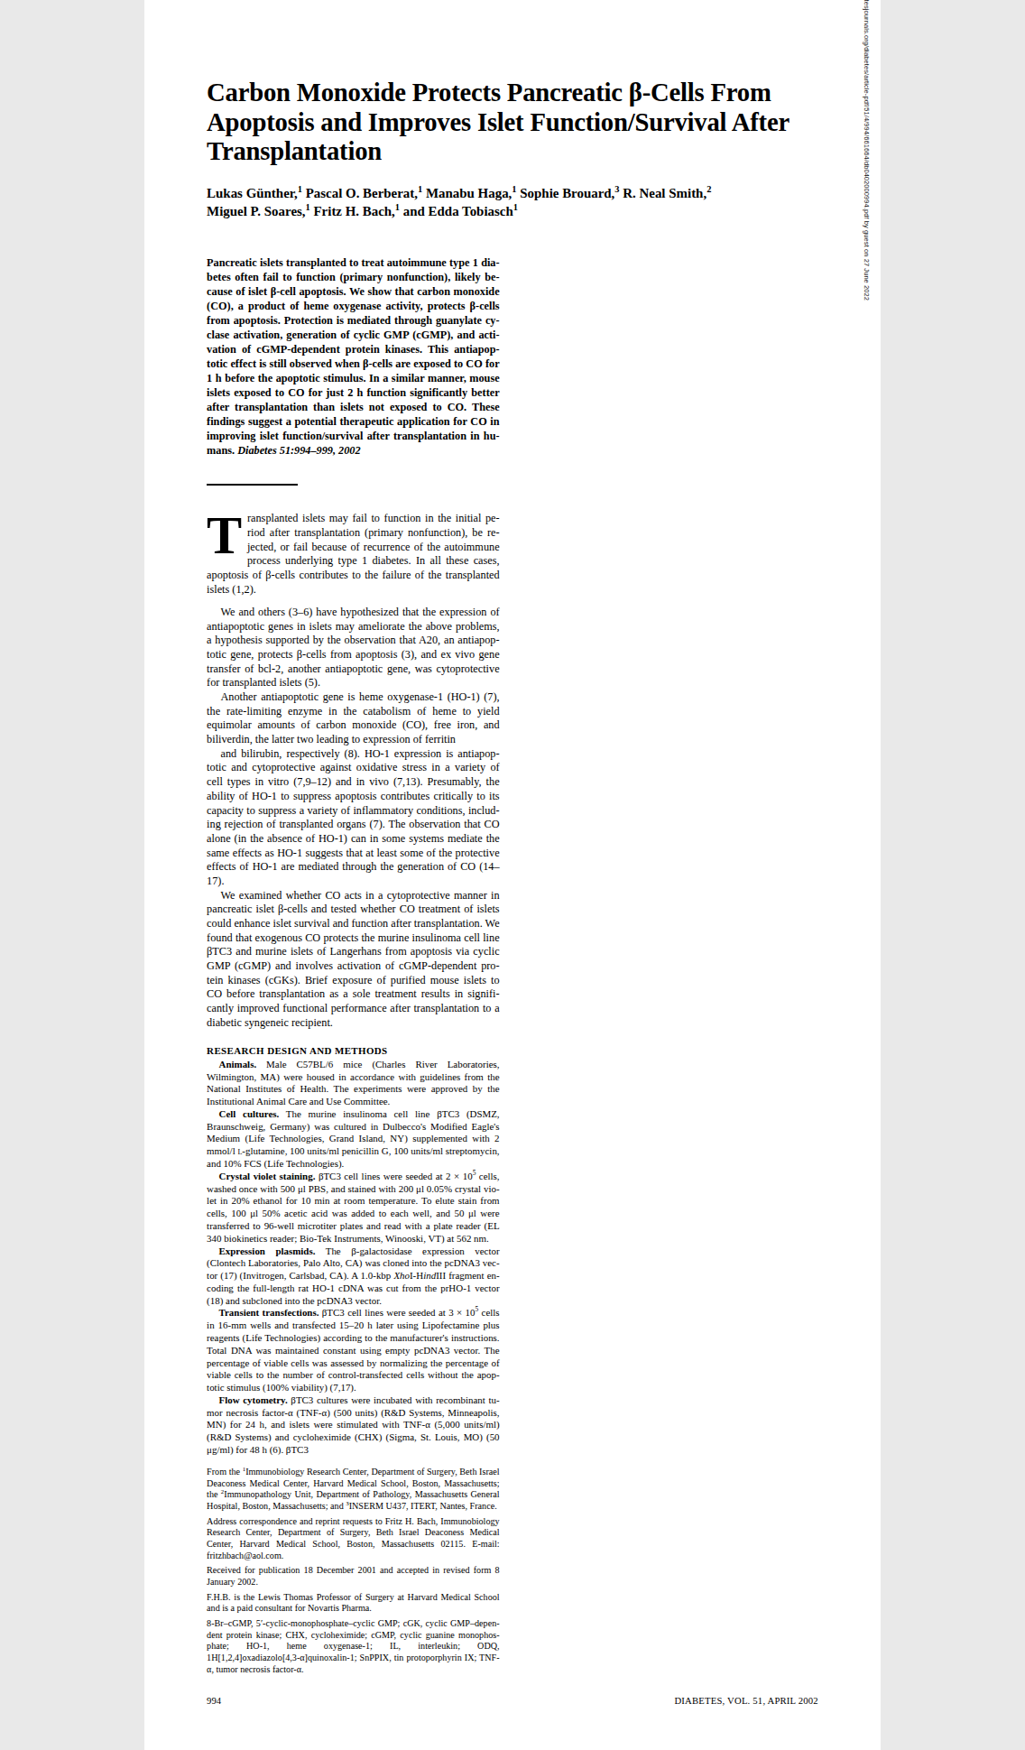Downloaded from http://diabetesjournals.org/diabetes/article-pdf/51/4/994/661664/db0402000994.pdf by guest on 27 June 2022
Carbon Monoxide Protects Pancreatic β-Cells From
Apoptosis and Improves Islet Function/Survival After
Transplantation
Lukas Günther,1 Pascal O. Berberat,1 Manabu Haga,1 Sophie Brouard,3 R. Neal Smith,2
Miguel P. Soares,1 Fritz H. Bach,1 and Edda Tobiasch1
Pancreatic islets transplanted to treat autoimmune type 1 diabetes often fail to function (primary nonfunction), likely because of islet β-cell apoptosis. We show that carbon monoxide (CO), a product of heme oxygenase activity, protects β-cells from apoptosis. Protection is mediated through guanylate cyclase activation, generation of cyclic GMP (cGMP), and activation of cGMP-dependent protein kinases. This antiapoptotic effect is still observed when β-cells are exposed to CO for 1 h before the apoptotic stimulus. In a similar manner, mouse islets exposed to CO for just 2 h function significantly better after transplantation than islets not exposed to CO. These findings suggest a potential therapeutic application for CO in improving islet function/survival after transplantation in humans. Diabetes 51:994–999, 2002
Transplanted islets may fail to function in the initial period after transplantation (primary nonfunction), be rejected, or fail because of recurrence of the autoimmune process underlying type 1 diabetes. In all these cases, apoptosis of β-cells contributes to the failure of the transplanted islets (1,2).
We and others (3–6) have hypothesized that the expression of antiapoptotic genes in islets may ameliorate the above problems, a hypothesis supported by the observation that A20, an antiapoptotic gene, protects β-cells from apoptosis (3), and ex vivo gene transfer of bcl-2, another antiapoptotic gene, was cytoprotective for transplanted islets (5).
Another antiapoptotic gene is heme oxygenase-1 (HO-1) (7), the rate-limiting enzyme in the catabolism of heme to yield equimolar amounts of carbon monoxide (CO), free iron, and biliverdin, the latter two leading to expression of ferritin
and bilirubin, respectively (8). HO-1 expression is antiapoptotic and cytoprotective against oxidative stress in a variety of cell types in vitro (7,9–12) and in vivo (7,13). Presumably, the ability of HO-1 to suppress apoptosis contributes critically to its capacity to suppress a variety of inflammatory conditions, including rejection of transplanted organs (7). The observation that CO alone (in the absence of HO-1) can in some systems mediate the same effects as HO-1 suggests that at least some of the protective effects of HO-1 are mediated through the generation of CO (14–17).
We examined whether CO acts in a cytoprotective manner in pancreatic islet β-cells and tested whether CO treatment of islets could enhance islet survival and function after transplantation. We found that exogenous CO protects the murine insulinoma cell line βTC3 and murine islets of Langerhans from apoptosis via cyclic GMP (cGMP) and involves activation of cGMP-dependent protein kinases (cGKs). Brief exposure of purified mouse islets to CO before transplantation as a sole treatment results in significantly improved functional performance after transplantation to a diabetic syngeneic recipient.
Research Design and Methods
Animals. Male C57BL/6 mice (Charles River Laboratories, Wilmington, MA) were housed in accordance with guidelines from the National Institutes of Health. The experiments were approved by the Institutional Animal Care and Use Committee.
Cell cultures. The murine insulinoma cell line βTC3 (DSMZ, Braunschweig, Germany) was cultured in Dulbecco's Modified Eagle's Medium (Life Technologies, Grand Island, NY) supplemented with 2 mmol/l l-glutamine, 100 units/ml penicillin G, 100 units/ml streptomycin, and 10% FCS (Life Technologies).
Crystal violet staining. βTC3 cell lines were seeded at 2 × 105 cells, washed once with 500 μl PBS, and stained with 200 μl 0.05% crystal violet in 20% ethanol for 10 min at room temperature. To elute stain from cells, 100 μl 50% acetic acid was added to each well, and 50 μl were transferred to 96-well microtiter plates and read with a plate reader (EL 340 biokinetics reader; Bio-Tek Instruments, Winooski, VT) at 562 nm.
Expression plasmids. The β-galactosidase expression vector (Clontech Laboratories, Palo Alto, CA) was cloned into the pcDNA3 vector (17) (Invitrogen, Carlsbad, CA). A 1.0-kbp Xho I-Hind III fragment encoding the full-length rat HO-1 cDNA was cut from the prHO-1 vector (18) and subcloned into the pcDNA3 vector.
Transient transfections. βTC3 cell lines were seeded at 3 × 105 cells in 16-mm wells and transfected 15–20 h later using Lipofectamine plus reagents (Life Technologies) according to the manufacturer's instructions. Total DNA was maintained constant using empty pcDNA3 vector. The percentage of viable cells was assessed by normalizing the percentage of viable cells to the number of control-transfected cells without the apoptotic stimulus (100% viability) (7,17).
Flow cytometry. βTC3 cultures were incubated with recombinant tumor necrosis factor-α (TNF-α) (500 units) (R&D Systems, Minneapolis, MN) for 24 h, and islets were stimulated with TNF-α (5,000 units/ml) (R&D Systems) and cycloheximide (CHX) (Sigma, St. Louis, MO) (50 μg/ml) for 48 h (6). βTC3
From the 1Immunobiology Research Center, Department of Surgery, Beth Israel Deaconess Medical Center, Harvard Medical School, Boston, Massachusetts; the 2Immunopathology Unit, Department of Pathology, Massachusetts General Hospital, Boston, Massachusetts; and 3INSERM U437, ITERT, Nantes, France.
Address correspondence and reprint requests to Fritz H. Bach, Immunobiology Research Center, Department of Surgery, Beth Israel Deaconess Medical Center, Harvard Medical School, Boston, Massachusetts 02115. E-mail: fritzhbach@aol.com.
Received for publication 18 December 2001 and accepted in revised form 8 January 2002.
F.H.B. is the Lewis Thomas Professor of Surgery at Harvard Medical School and is a paid consultant for Novartis Pharma.
8-Br–cGMP, 5′-cyclic-monophosphate–cyclic GMP; cGK, cyclic GMP–dependent protein kinase; CHX, cycloheximide; cGMP, cyclic guanine monophosphate; HO-1, heme oxygenase-1; IL, interleukin; ODQ, 1H[1,2,4]oxadiazolo[4,3-α]quinoxalin-1; SnPPIX, tin protoporphyrin IX; TNF-α, tumor necrosis factor-α.
994
DIABETES, VOL. 51, APRIL 2002